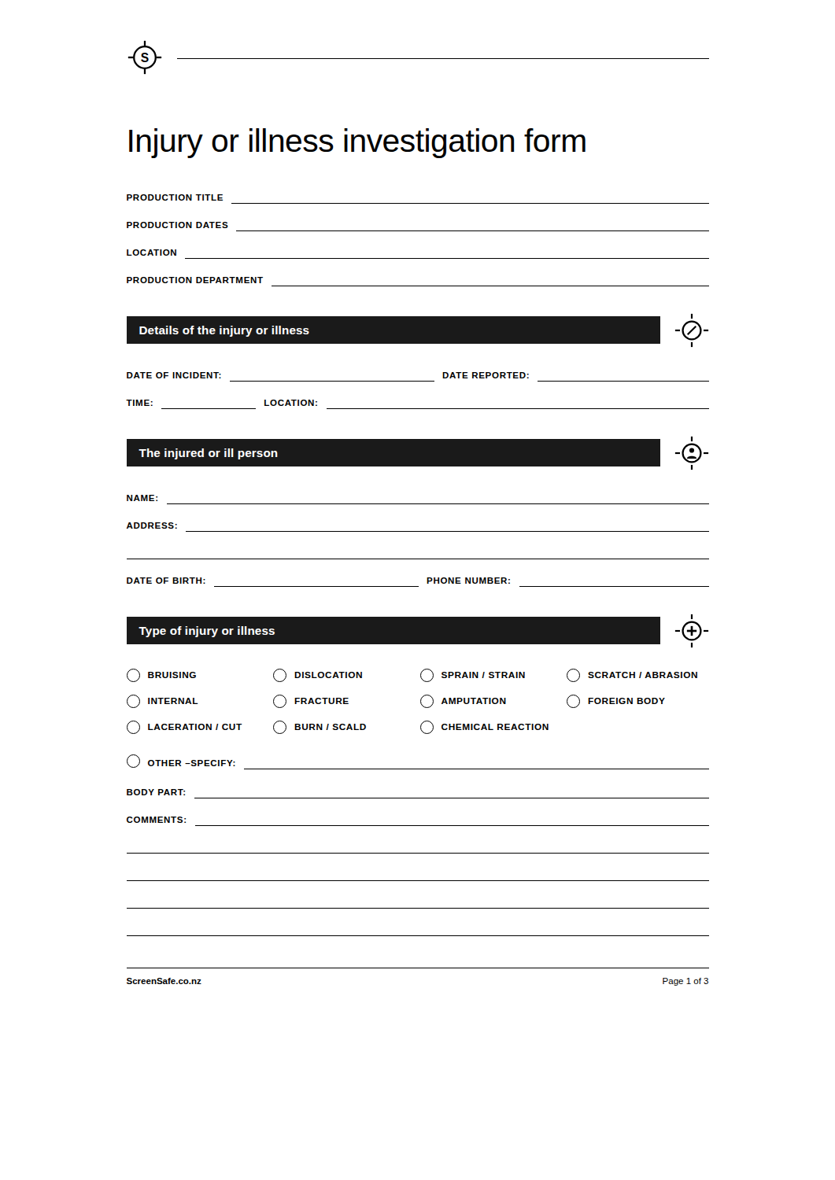S
Injury or illness investigation form
Production Title
Production Dates
Location
Production Department
Details of the injury or illness
Date of incident: Date reported:
Time: Location:
The injured or ill person
Name:
Address:
Date of birth: Phone number:
Type of injury or illness
Bruising
Dislocation
Sprain / Strain
Scratch / Abrasion
Internal
Fracture
Amputation
Foreign Body
Laceration / Cut
Burn / Scald
Chemical Reaction
Other –specify:
Body part:
Comments:
ScreenSafe.co.nz Page 1 of 3